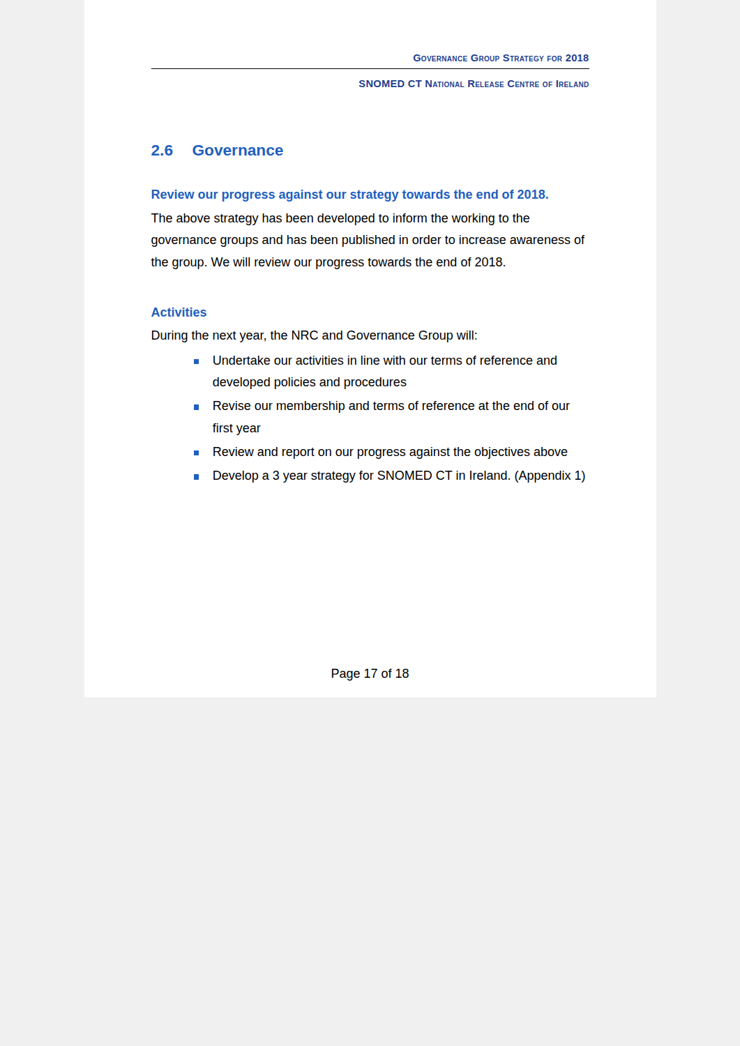Governance Group Strategy for 2018
SNOMED CT National Release Centre of Ireland
2.6 Governance
Review our progress against our strategy towards the end of 2018.
The above strategy has been developed to inform the working to the governance groups and has been published in order to increase awareness of the group. We will review our progress towards the end of 2018.
Activities
During the next year, the NRC and Governance Group will:
Undertake our activities in line with our terms of reference and developed policies and procedures
Revise our membership and terms of reference at the end of our first year
Review and report on our progress against the objectives above
Develop a 3 year strategy for SNOMED CT in Ireland. (Appendix 1)
Page 17 of 18